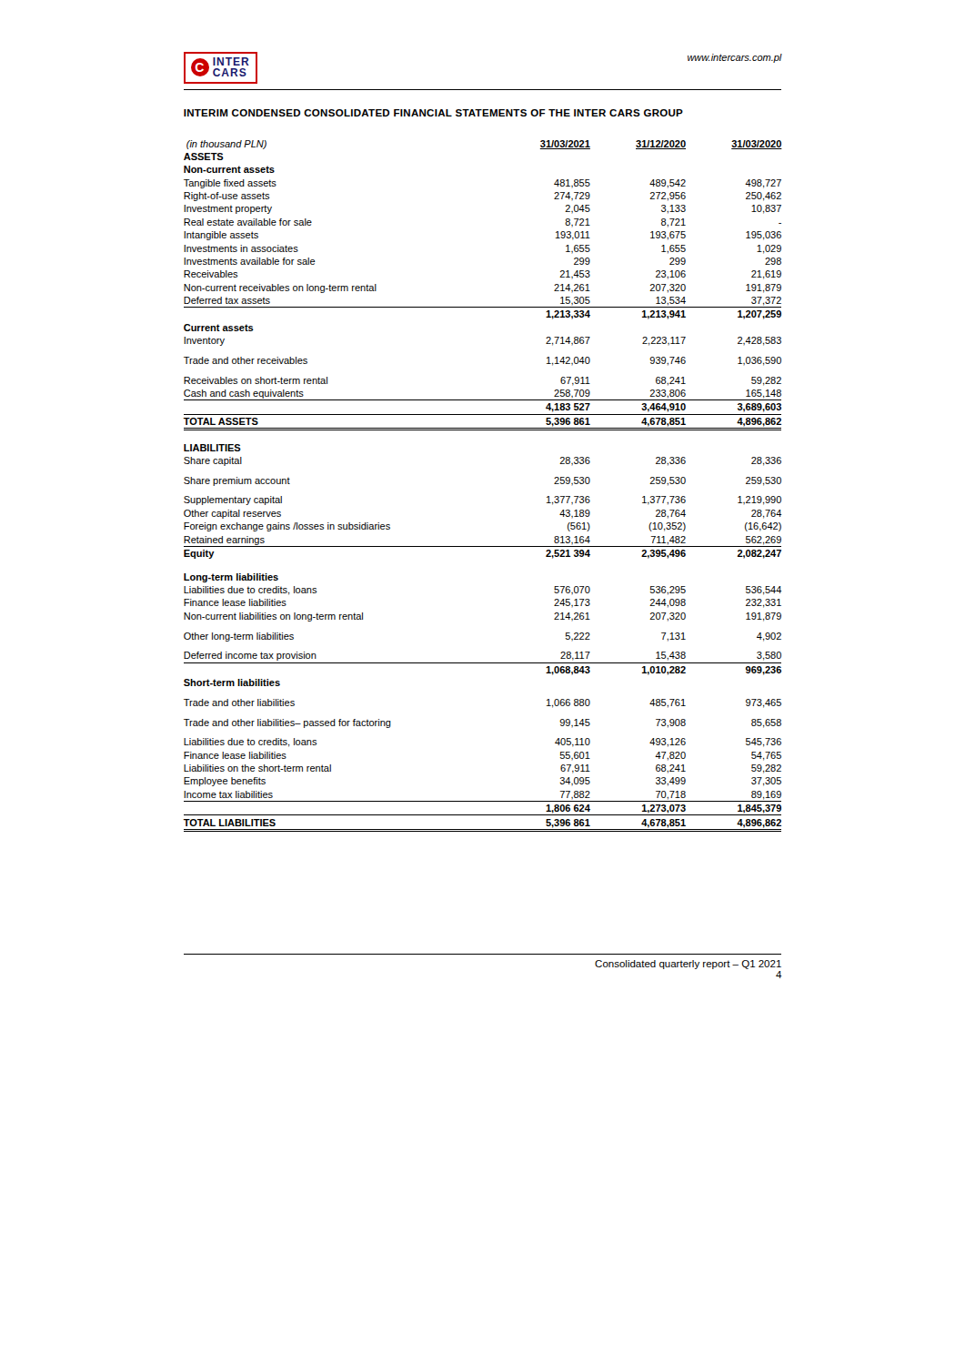CINTER
CARS
www.intercars.com.pl
INTERIM CONDENSED CONSOLIDATED FINANCIAL STATEMENTS OF THE INTER CARS GROUP
| (in thousand PLN) | 31/03/2021 | 31/12/2020 | 31/03/2020 |
| ASSETS | | | |
| Non-current assets | | | |
| Tangible fixed assets | 481,855 | 489,542 | 498,727 |
| Right-of-use assets | 274,729 | 272,956 | 250,462 |
| Investment property | 2,045 | 3,133 | 10,837 |
| Real estate available for sale | 8,721 | 8,721 | - |
| Intangible assets | 193,011 | 193,675 | 195,036 |
| Investments in associates | 1,655 | 1,655 | 1,029 |
| Investments available for sale | 299 | 299 | 298 |
| Receivables | 21,453 | 23,106 | 21,619 |
| Non-current receivables on long-term rental | 214,261 | 207,320 | 191,879 |
| Deferred tax assets | 15,305 | 13,534 | 37,372 |
| | 1,213,334 | 1,213,941 | 1,207,259 |
| Current assets | | | |
| Inventory | 2,714,867 | 2,223,117 | 2,428,583 |
| Trade and other receivables | 1,142,040 | 939,746 | 1,036,590 |
| Receivables on short-term rental | 67,911 | 68,241 | 59,282 |
| Cash and cash equivalents | 258,709 | 233,806 | 165,148 |
| | 4,183 527 | 3,464,910 | 3,689,603 |
| TOTAL ASSETS | 5,396 861 | 4,678,851 | 4,896,862 |
| LIABILITIES | | | |
| Share capital | 28,336 | 28,336 | 28,336 |
| Share premium account | 259,530 | 259,530 | 259,530 |
| Supplementary capital | 1,377,736 | 1,377,736 | 1,219,990 |
| Other capital reserves | 43,189 | 28,764 | 28,764 |
| Foreign exchange gains /losses in subsidiaries | (561) | (10,352) | (16,642) |
| Retained earnings | 813,164 | 711,482 | 562,269 |
| Equity | 2,521 394 | 2,395,496 | 2,082,247 |
| Long-term liabilities | | | |
| Liabilities due to credits, loans | 576,070 | 536,295 | 536,544 |
| Finance lease liabilities | 245,173 | 244,098 | 232,331 |
| Non-current liabilities on long-term rental | 214,261 | 207,320 | 191,879 |
| Other long-term liabilities | 5,222 | 7,131 | 4,902 |
| Deferred income tax provision | 28,117 | 15,438 | 3,580 |
| | 1,068,843 | 1,010,282 | 969,236 |
| Short-term liabilities | | | |
| Trade and other liabilities | 1,066 880 | 485,761 | 973,465 |
| Trade and other liabilities– passed for factoring | 99,145 | 73,908 | 85,658 |
| Liabilities due to credits, loans | 405,110 | 493,126 | 545,736 |
| Finance lease liabilities | 55,601 | 47,820 | 54,765 |
| Liabilities on the short-term rental | 67,911 | 68,241 | 59,282 |
| Employee benefits | 34,095 | 33,499 | 37,305 |
| Income tax liabilities | 77,882 | 70,718 | 89,169 |
| | 1,806 624 | 1,273,073 | 1,845,379 |
| TOTAL LIABILITIES | 5,396 861 | 4,678,851 | 4,896,862 |
Consolidated quarterly report – Q1 2021
4